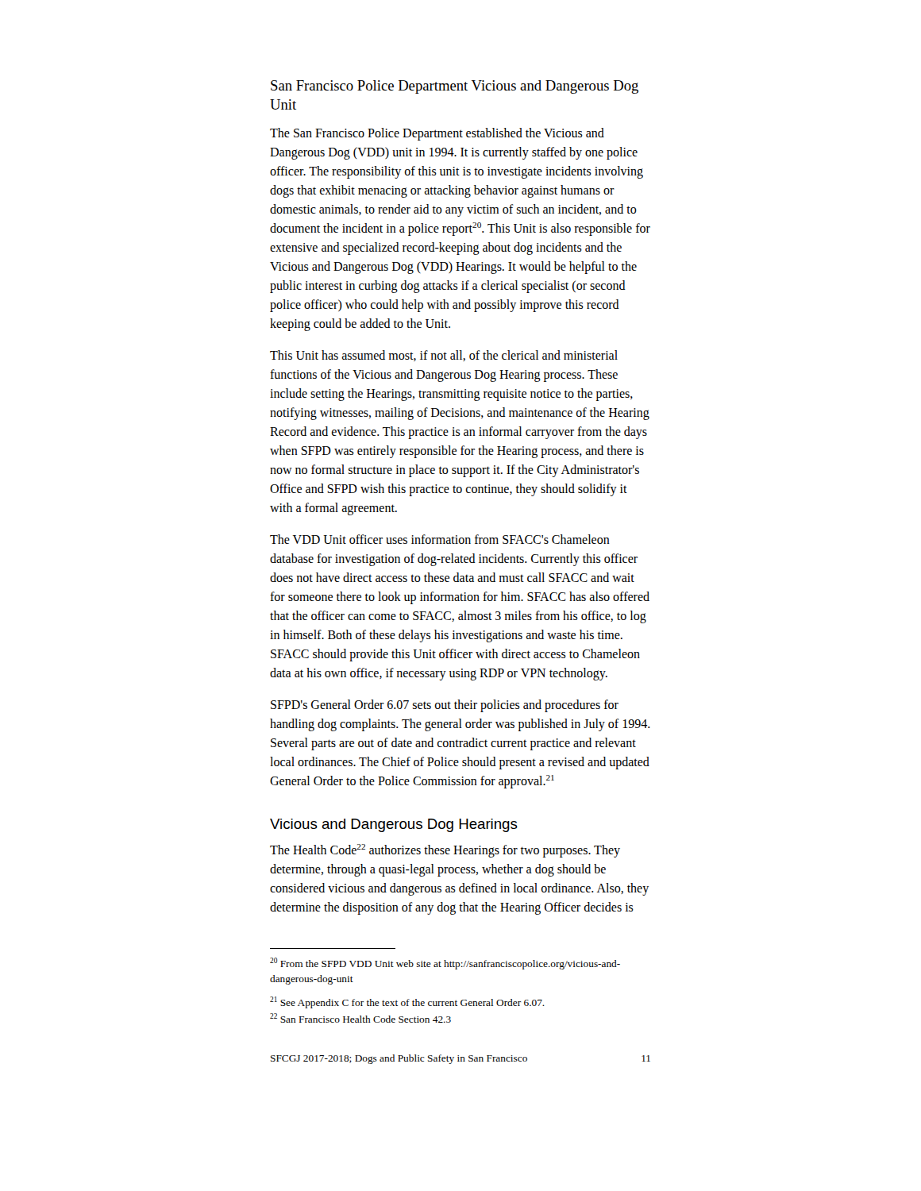San Francisco Police Department Vicious and Dangerous Dog Unit
The San Francisco Police Department established the Vicious and Dangerous Dog (VDD) unit in 1994. It is currently staffed by one police officer. The responsibility of this unit is to investigate incidents involving dogs that exhibit menacing or attacking behavior against humans or domestic animals, to render aid to any victim of such an incident, and to document the incident in a police report20. This Unit is also responsible for extensive and specialized record-keeping about dog incidents and the Vicious and Dangerous Dog (VDD) Hearings. It would be helpful to the public interest in curbing dog attacks if a clerical specialist (or second police officer) who could help with and possibly improve this record keeping could be added to the Unit.
This Unit has assumed most, if not all, of the clerical and ministerial functions of the Vicious and Dangerous Dog Hearing process. These include setting the Hearings, transmitting requisite notice to the parties, notifying witnesses, mailing of Decisions, and maintenance of the Hearing Record and evidence. This practice is an informal carryover from the days when SFPD was entirely responsible for the Hearing process, and there is now no formal structure in place to support it. If the City Administrator's Office and SFPD wish this practice to continue, they should solidify it with a formal agreement.
The VDD Unit officer uses information from SFACC's Chameleon database for investigation of dog-related incidents. Currently this officer does not have direct access to these data and must call SFACC and wait for someone there to look up information for him. SFACC has also offered that the officer can come to SFACC, almost 3 miles from his office, to log in himself. Both of these delays his investigations and waste his time. SFACC should provide this Unit officer with direct access to Chameleon data at his own office, if necessary using RDP or VPN technology.
SFPD's General Order 6.07 sets out their policies and procedures for handling dog complaints. The general order was published in July of 1994. Several parts are out of date and contradict current practice and relevant local ordinances. The Chief of Police should present a revised and updated General Order to the Police Commission for approval.21
Vicious and Dangerous Dog Hearings
The Health Code22 authorizes these Hearings for two purposes. They determine, through a quasi-legal process, whether a dog should be considered vicious and dangerous as defined in local ordinance. Also, they determine the disposition of any dog that the Hearing Officer decides is
20 From the SFPD VDD Unit web site at http://sanfranciscopolice.org/vicious-and-dangerous-dog-unit
21 See Appendix C for the text of the current General Order 6.07.
22 San Francisco Health Code Section 42.3
SFCGJ 2017-2018; Dogs and Public Safety in San Francisco 11